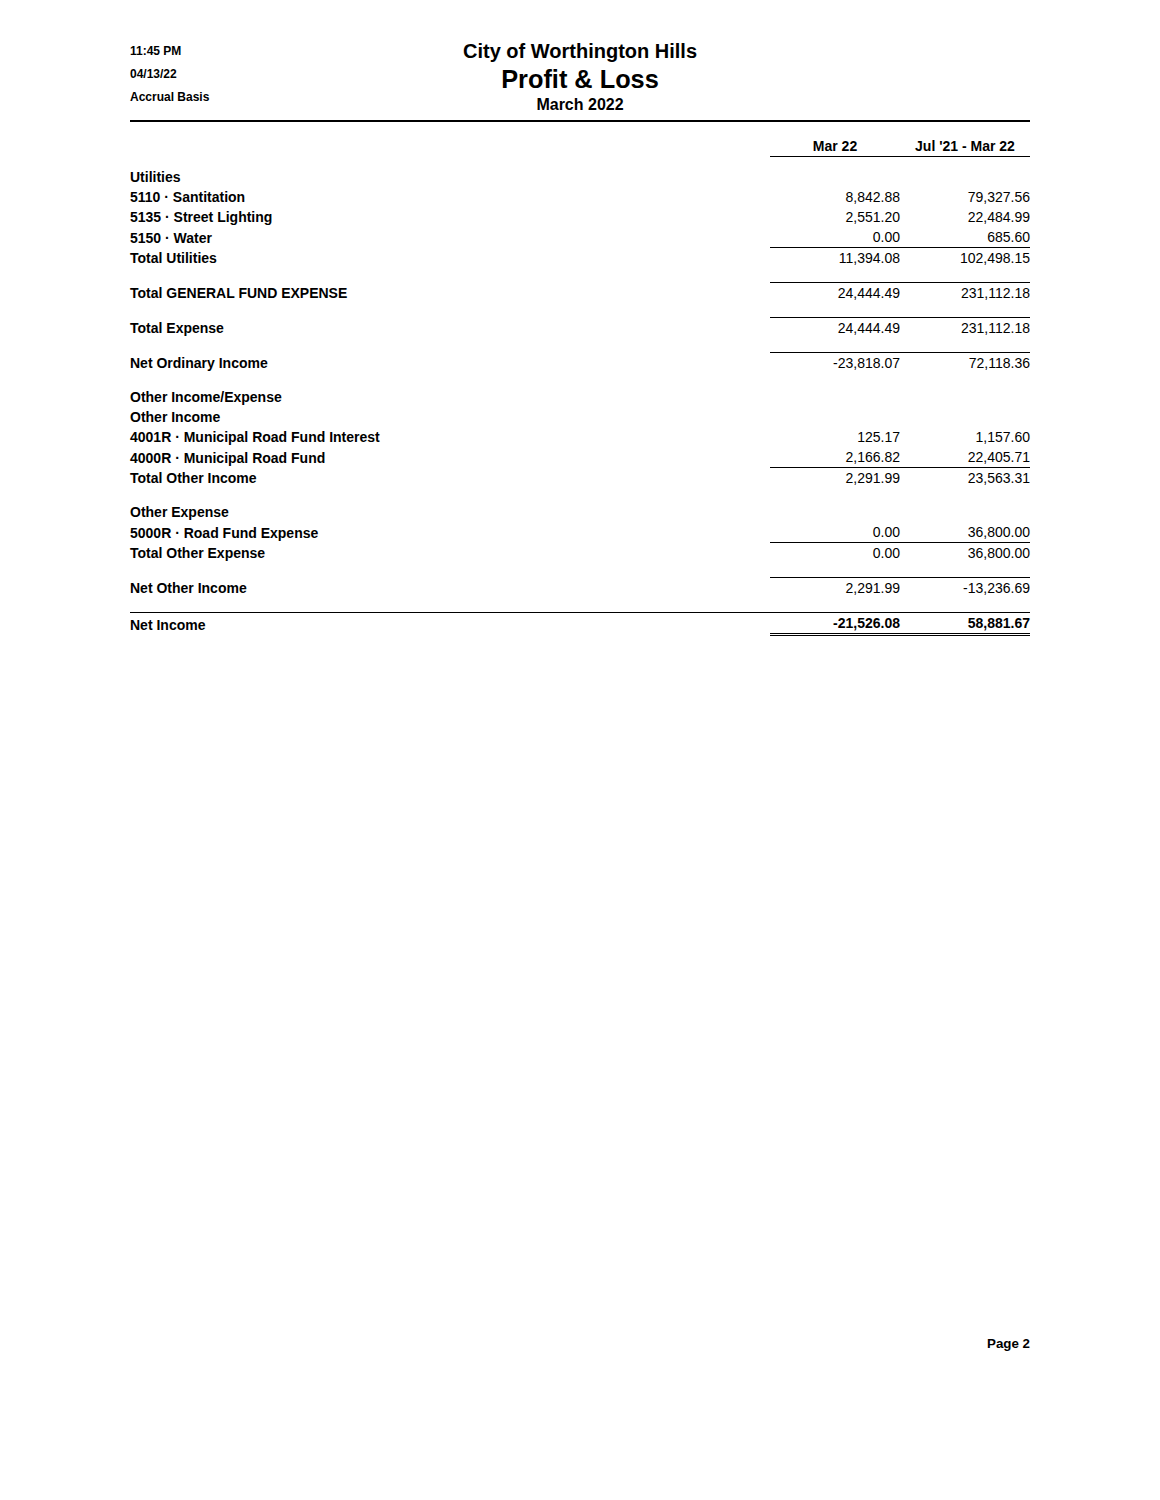11:45 PM
04/13/22
Accrual Basis
City of Worthington Hills
Profit & Loss
March 2022
| | Mar 22 | Jul '21 - Mar 22 |
| Utilities | | |
| 5110 · Santitation | 8,842.88 | 79,327.56 |
| 5135 · Street Lighting | 2,551.20 | 22,484.99 |
| 5150 · Water | 0.00 | 685.60 |
| Total Utilities | 11,394.08 | 102,498.15 |
| Total GENERAL FUND EXPENSE | 24,444.49 | 231,112.18 |
| Total Expense | 24,444.49 | 231,112.18 |
| Net Ordinary Income | -23,818.07 | 72,118.36 |
| Other Income/Expense | | |
| Other Income | | |
| 4001R · Municipal Road Fund Interest | 125.17 | 1,157.60 |
| 4000R · Municipal Road Fund | 2,166.82 | 22,405.71 |
| Total Other Income | 2,291.99 | 23,563.31 |
| Other Expense | | |
| 5000R · Road Fund Expense | 0.00 | 36,800.00 |
| Total Other Expense | 0.00 | 36,800.00 |
| Net Other Income | 2,291.99 | -13,236.69 |
| Net Income | -21,526.08 | 58,881.67 |
Page 2